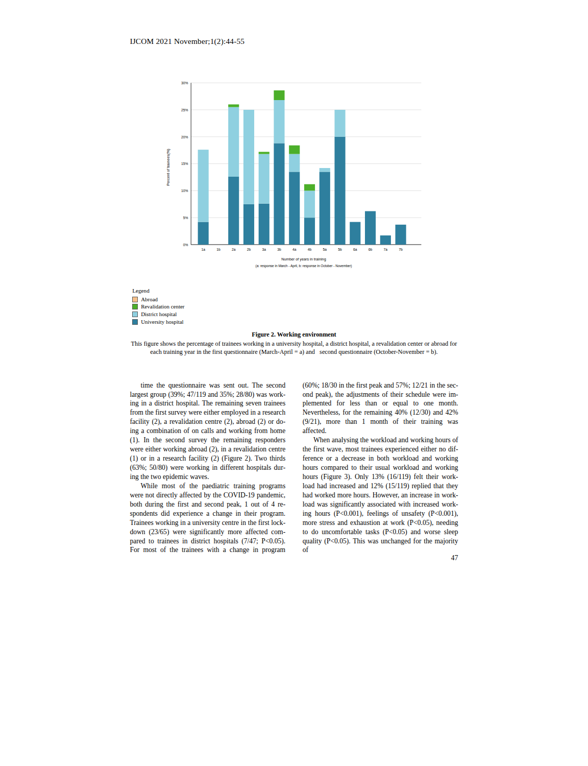IJCOM 2021 November;1(2):44-55
30% 25% 20% 15% 10% 5% 0% Percent of trainees(%) 1a 1b 2a 2b 3a 3b 4a 4b 5a 5b 6a 6b 7a 7b Number of years in training (a: response in March - April, b: response in October - November)
Legend
Abroad
Revalidation center
District hospital
University hospital
Figure 2. Working environment This figure shows the percentage of trainees working in a university hospital, a district hospital, a revalidation center or abroad for each training year in the first questionnaire (March-April = a) and second questionnaire (October-November = b).
time the questionnaire was sent out. The second largest group (39%; 47/119 and 35%; 28/80) was working in a district hospital. The remaining seven trainees from the first survey were either employed in a research facility (2), a revalidation centre (2), abroad (2) or doing a combination of on calls and working from home (1). In the second survey the remaining responders were either working abroad (2), in a revalidation centre (1) or in a research facility (2) (Figure 2). Two thirds (63%; 50/80) were working in different hospitals during the two epidemic waves.
While most of the paediatric training programs were not directly affected by the COVID-19 pandemic, both during the first and second peak, 1 out of 4 respondents did experience a change in their program. Trainees working in a university centre in the first lockdown (23/65) were significantly more affected compared to trainees in district hospitals (7/47; P<0.05). For most of the trainees with a change in program (60%; 18/30 in the first peak and 57%; 12/21 in the second peak), the adjustments of their schedule were implemented for less than or equal to one month. Nevertheless, for the remaining 40% (12/30) and 42% (9/21), more than 1 month of their training was affected.
When analysing the workload and working hours of the first wave, most trainees experienced either no difference or a decrease in both workload and working hours compared to their usual workload and working hours (Figure 3). Only 13% (16/119) felt their workload had increased and 12% (15/119) replied that they had worked more hours. However, an increase in workload was significantly associated with increased working hours (P<0.001), feelings of unsafety (P<0.001), more stress and exhaustion at work (P<0.05), needing to do uncomfortable tasks (P<0.05) and worse sleep quality (P<0.05). This was unchanged for the majority of
47